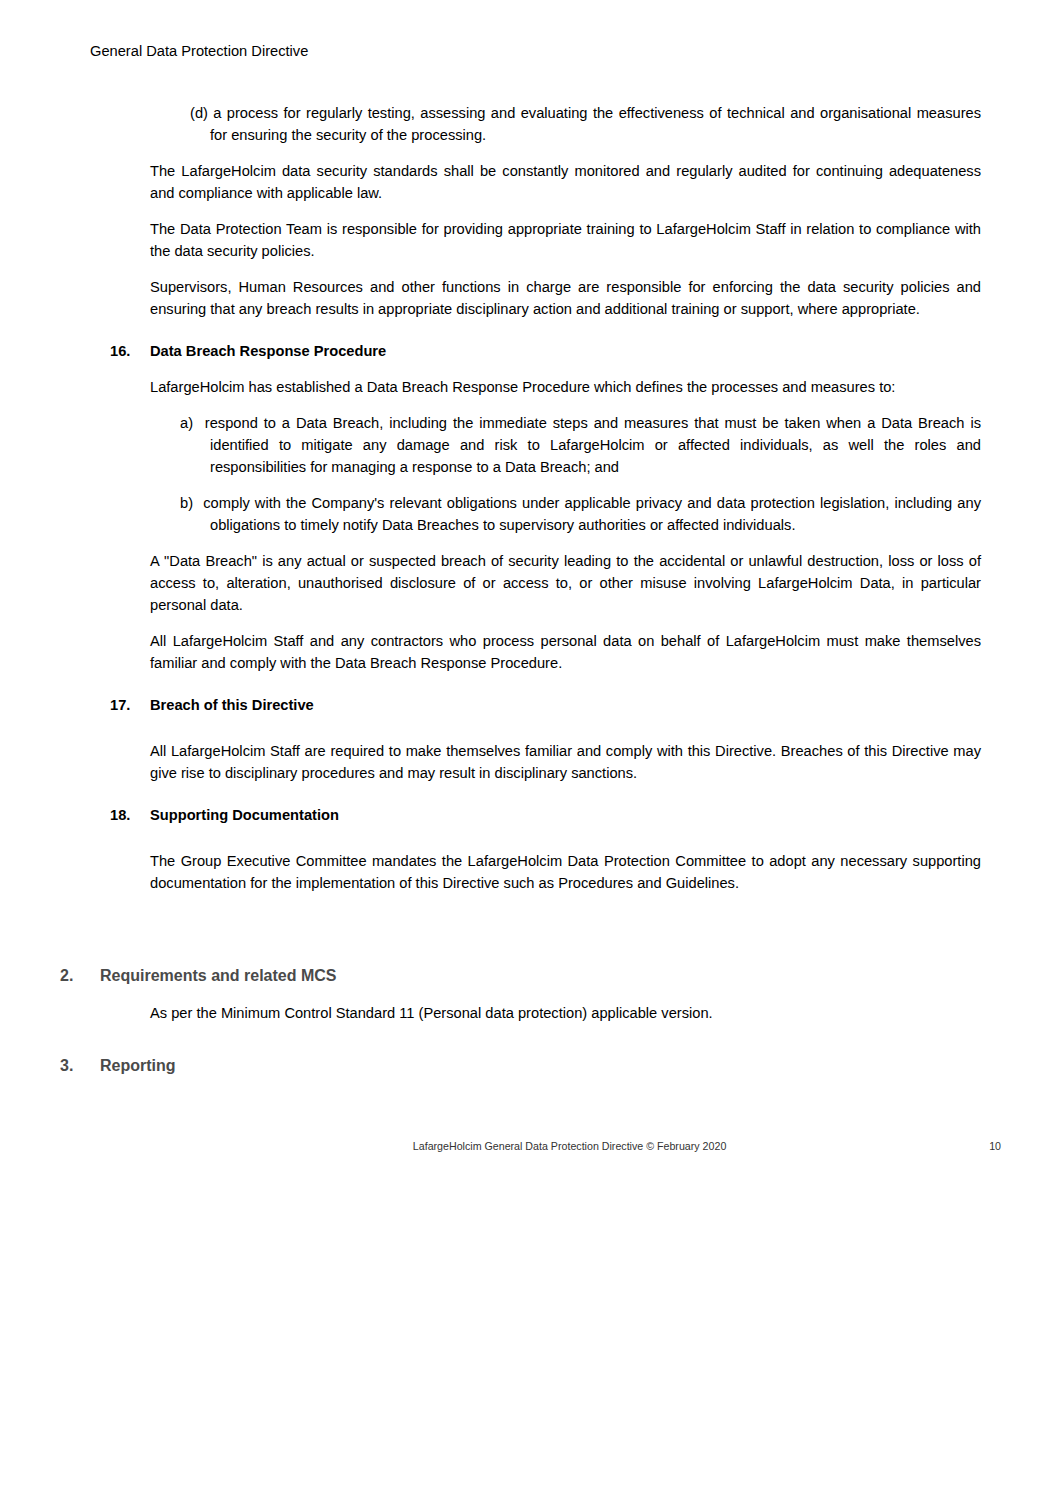General Data Protection Directive
(d) a process for regularly testing, assessing and evaluating the effectiveness of technical and organisational measures for ensuring the security of the processing.
The LafargeHolcim data security standards shall be constantly monitored and regularly audited for continuing adequateness and compliance with applicable law.
The Data Protection Team is responsible for providing appropriate training to LafargeHolcim Staff in relation to compliance with the data security policies.
Supervisors, Human Resources and other functions in charge are responsible for enforcing the data security policies and ensuring that any breach results in appropriate disciplinary action and additional training or support, where appropriate.
16. Data Breach Response Procedure
LafargeHolcim has established a Data Breach Response Procedure which defines the processes and measures to:
a) respond to a Data Breach, including the immediate steps and measures that must be taken when a Data Breach is identified to mitigate any damage and risk to LafargeHolcim or affected individuals, as well the roles and responsibilities for managing a response to a Data Breach; and
b) comply with the Company's relevant obligations under applicable privacy and data protection legislation, including any obligations to timely notify Data Breaches to supervisory authorities or affected individuals.
A "Data Breach" is any actual or suspected breach of security leading to the accidental or unlawful destruction, loss or loss of access to, alteration, unauthorised disclosure of or access to, or other misuse involving LafargeHolcim Data, in particular personal data.
All LafargeHolcim Staff and any contractors who process personal data on behalf of LafargeHolcim must make themselves familiar and comply with the Data Breach Response Procedure.
17. Breach of this Directive
All LafargeHolcim Staff are required to make themselves familiar and comply with this Directive. Breaches of this Directive may give rise to disciplinary procedures and may result in disciplinary sanctions.
18. Supporting Documentation
The Group Executive Committee mandates the LafargeHolcim Data Protection Committee to adopt any necessary supporting documentation for the implementation of this Directive such as Procedures and Guidelines.
2. Requirements and related MCS
As per the Minimum Control Standard 11 (Personal data protection) applicable version.
3. Reporting
LafargeHolcim General Data Protection Directive © February 2020
10